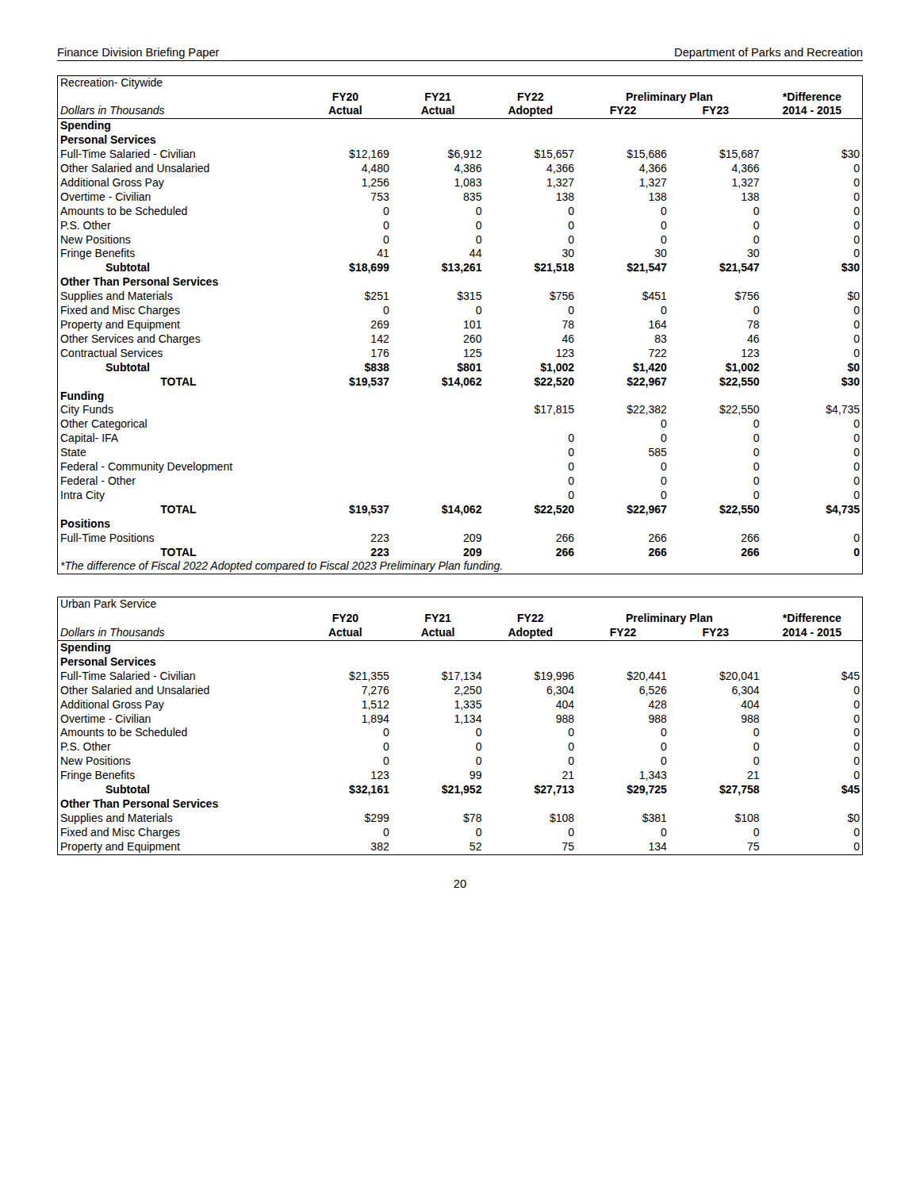Finance Division Briefing Paper Department of Parks and Recreation
| Recreation- Citywide |
| | FY20 | FY21 | FY22 | Preliminary Plan | *Difference |
| Dollars in Thousands | Actual | Actual | Adopted | FY22 | FY23 | 2014 - 2015 |
| Spending | |
| Personal Services | |
| Full-Time Salaried - Civilian | $12,169 | $6,912 | $15,657 | $15,686 | $15,687 | $30 |
| Other Salaried and Unsalaried | 4,480 | 4,386 | 4,366 | 4,366 | 4,366 | 0 |
| Additional Gross Pay | 1,256 | 1,083 | 1,327 | 1,327 | 1,327 | 0 |
| Overtime - Civilian | 753 | 835 | 138 | 138 | 138 | 0 |
| Amounts to be Scheduled | 0 | 0 | 0 | 0 | 0 | 0 |
| P.S. Other | 0 | 0 | 0 | 0 | 0 | 0 |
| New Positions | 0 | 0 | 0 | 0 | 0 | 0 |
| Fringe Benefits | 41 | 44 | 30 | 30 | 30 | 0 |
| Subtotal | $18,699 | $13,261 | $21,518 | $21,547 | $21,547 | $30 |
| Other Than Personal Services | |
| Supplies and Materials | $251 | $315 | $756 | $451 | $756 | $0 |
| Fixed and Misc Charges | 0 | 0 | 0 | 0 | 0 | 0 |
| Property and Equipment | 269 | 101 | 78 | 164 | 78 | 0 |
| Other Services and Charges | 142 | 260 | 46 | 83 | 46 | 0 |
| Contractual Services | 176 | 125 | 123 | 722 | 123 | 0 |
| Subtotal | $838 | $801 | $1,002 | $1,420 | $1,002 | $0 |
| TOTAL | $19,537 | $14,062 | $22,520 | $22,967 | $22,550 | $30 |
| Funding | |
| City Funds | | | $17,815 | $22,382 | $22,550 | $4,735 |
| Other Categorical | | | | 0 | 0 | 0 |
| Capital- IFA | | | 0 | 0 | 0 | 0 |
| State | | | 0 | 585 | 0 | 0 |
| Federal - Community Development | | | 0 | 0 | 0 | 0 |
| Federal - Other | | | 0 | 0 | 0 | 0 |
| Intra City | | | 0 | 0 | 0 | 0 |
| TOTAL | $19,537 | $14,062 | $22,520 | $22,967 | $22,550 | $4,735 |
| Positions | |
| Full-Time Positions | 223 | 209 | 266 | 266 | 266 | 0 |
| TOTAL | 223 | 209 | 266 | 266 | 266 | 0 |
| *The difference of Fiscal 2022 Adopted compared to Fiscal 2023 Preliminary Plan funding. |
| Urban Park Service |
| | FY20 | FY21 | FY22 | Preliminary Plan | *Difference |
| Dollars in Thousands | Actual | Actual | Adopted | FY22 | FY23 | 2014 - 2015 |
| Spending | |
| Personal Services | |
| Full-Time Salaried - Civilian | $21,355 | $17,134 | $19,996 | $20,441 | $20,041 | $45 |
| Other Salaried and Unsalaried | 7,276 | 2,250 | 6,304 | 6,526 | 6,304 | 0 |
| Additional Gross Pay | 1,512 | 1,335 | 404 | 428 | 404 | 0 |
| Overtime - Civilian | 1,894 | 1,134 | 988 | 988 | 988 | 0 |
| Amounts to be Scheduled | 0 | 0 | 0 | 0 | 0 | 0 |
| P.S. Other | 0 | 0 | 0 | 0 | 0 | 0 |
| New Positions | 0 | 0 | 0 | 0 | 0 | 0 |
| Fringe Benefits | 123 | 99 | 21 | 1,343 | 21 | 0 |
| Subtotal | $32,161 | $21,952 | $27,713 | $29,725 | $27,758 | $45 |
| Other Than Personal Services | |
| Supplies and Materials | $299 | $78 | $108 | $381 | $108 | $0 |
| Fixed and Misc Charges | 0 | 0 | 0 | 0 | 0 | 0 |
| Property and Equipment | 382 | 52 | 75 | 134 | 75 | 0 |
20